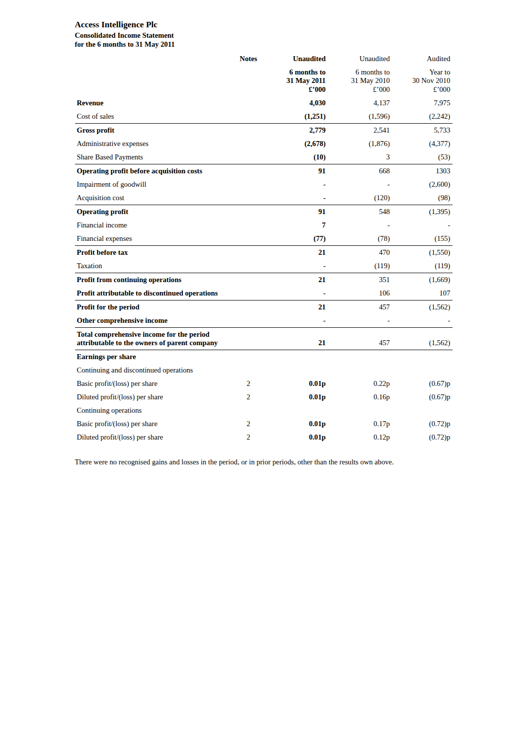Access Intelligence Plc
Consolidated Income Statement
for the 6 months to 31 May 2011
| | Notes | Unaudited | Unaudited | Audited |
| --- | --- | --- | --- | --- |
| | | 6 months to 31 May 2011 £’000 | 6 months to 31 May 2010 £’000 | Year to 30 Nov 2010 £’000 |
| Revenue | | 4,030 | 4,137 | 7,975 |
| Cost of sales | | (1,251) | (1,596) | (2,242) |
| Gross profit | | 2,779 | 2,541 | 5,733 |
| Administrative expenses | | (2,678) | (1,876) | (4,377) |
| Share Based Payments | | (10) | 3 | (53) |
| Operating profit before acquisition costs | | 91 | 668 | 1303 |
| Impairment of goodwill | | - | - | (2,600) |
| Acquisition cost | | - | (120) | (98) |
| Operating profit | | 91 | 548 | (1,395) |
| Financial income | | 7 | - | - |
| Financial expenses | | (77) | (78) | (155) |
| Profit before tax | | 21 | 470 | (1,550) |
| Taxation | | - | (119) | (119) |
| Profit from continuing operations | | 21 | 351 | (1,669) |
| Profit attributable to discontinued operations | | - | 106 | 107 |
| Profit for the period | | 21 | 457 | (1,562) |
| Other comprehensive income | | - | - | - |
| Total comprehensive income for the period attributable to the owners of parent company | | 21 | 457 | (1,562) |
| Earnings per share | | | | |
| Continuing and discontinued operations | | | | |
| Basic profit/(loss) per share | 2 | 0.01p | 0.22p | (0.67)p |
| Diluted profit/(loss) per share | 2 | 0.01p | 0.16p | (0.67)p |
| Continuing operations | | | | |
| Basic profit/(loss) per share | 2 | 0.01p | 0.17p | (0.72)p |
| Diluted profit/(loss) per share | 2 | 0.01p | 0.12p | (0.72)p |
There were no recognised gains and losses in the period, or in prior periods, other than the results own above.